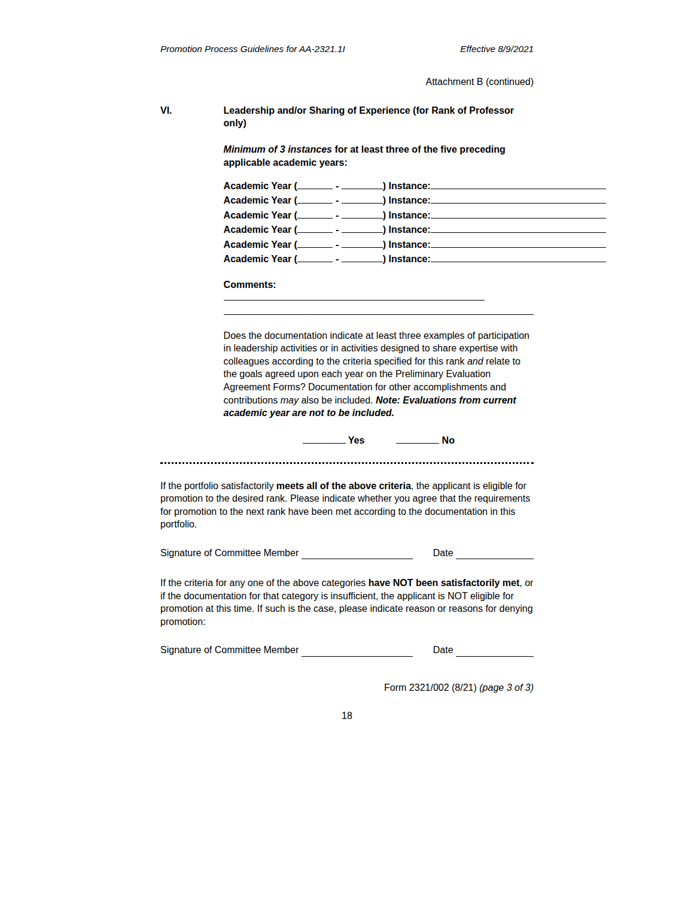Promotion Process Guidelines for AA-2321.1I
Effective 8/9/2021
Attachment B (continued)
VI.
Leadership and/or Sharing of Experience (for Rank of Professor only)
Minimum of 3 instances for at least three of the five preceding applicable academic years:
Academic Year ( - ) Instance:
Academic Year ( - ) Instance:
Academic Year ( - ) Instance:
Academic Year ( - ) Instance:
Academic Year ( - ) Instance:
Academic Year ( - ) Instance:
Comments:
Does the documentation indicate at least three examples of participation in leadership activities or in activities designed to share expertise with colleagues according to the criteria specified for this rank and relate to the goals agreed upon each year on the Preliminary Evaluation Agreement Forms? Documentation for other accomplishments and contributions may also be included. Note: Evaluations from current academic year are not to be included.
Yes No
If the portfolio satisfactorily meets all of the above criteria, the applicant is eligible for promotion to the desired rank. Please indicate whether you agree that the requirements for promotion to the next rank have been met according to the documentation in this portfolio.
Signature of Committee Member Date
If the criteria for any one of the above categories have NOT been satisfactorily met, or if the documentation for that category is insufficient, the applicant is NOT eligible for promotion at this time. If such is the case, please indicate reason or reasons for denying promotion:
Signature of Committee Member Date
Form 2321/002 (8/21) (page 3 of 3)
18